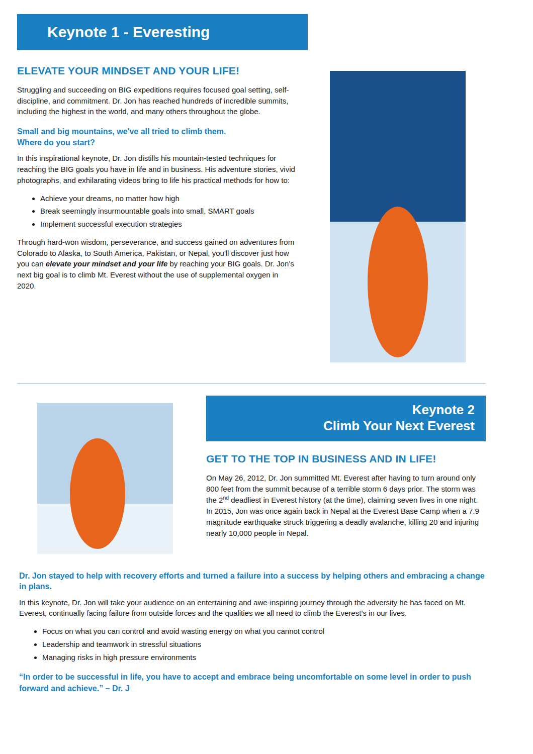Keynote 1 - Everesting
ELEVATE YOUR MINDSET AND YOUR LIFE!
Struggling and succeeding on BIG expeditions requires focused goal setting, self-discipline, and commitment. Dr. Jon has reached hundreds of incredible summits, including the highest in the world, and many others throughout the globe.
Small and big mountains, we've all tried to climb them.
Where do you start?
In this inspirational keynote, Dr. Jon distills his mountain-tested techniques for reaching the BIG goals you have in life and in business. His adventure stories, vivid photographs, and exhilarating videos bring to life his practical methods for how to:
Achieve your dreams, no matter how high
Break seemingly insurmountable goals into small, SMART goals
Implement successful execution strategies
Through hard-won wisdom, perseverance, and success gained on adventures from Colorado to Alaska, to South America, Pakistan, or Nepal, you'll discover just how you can elevate your mindset and your life by reaching your BIG goals. Dr. Jon’s next big goal is to climb Mt. Everest without the use of supplemental oxygen in 2020.
Keynote 2 Climb Your Next Everest
GET TO THE TOP IN BUSINESS AND IN LIFE!
On May 26, 2012, Dr. Jon summitted Mt. Everest after having to turn around only 800 feet from the summit because of a terrible storm 6 days prior. The storm was the 2nd deadliest in Everest history (at the time), claiming seven lives in one night. In 2015, Jon was once again back in Nepal at the Everest Base Camp when a 7.9 magnitude earthquake struck triggering a deadly avalanche, killing 20 and injuring nearly 10,000 people in Nepal.
Dr. Jon stayed to help with recovery efforts and turned a failure into a success by helping others and embracing a change in plans.
In this keynote, Dr. Jon will take your audience on an entertaining and awe-inspiring journey through the adversity he has faced on Mt. Everest, continually facing failure from outside forces and the qualities we all need to climb the Everest’s in our lives.
Focus on what you can control and avoid wasting energy on what you cannot control
Leadership and teamwork in stressful situations
Managing risks in high pressure environments
“In order to be successful in life, you have to accept and embrace being uncomfortable on some level in order to push forward and achieve.” – Dr. J